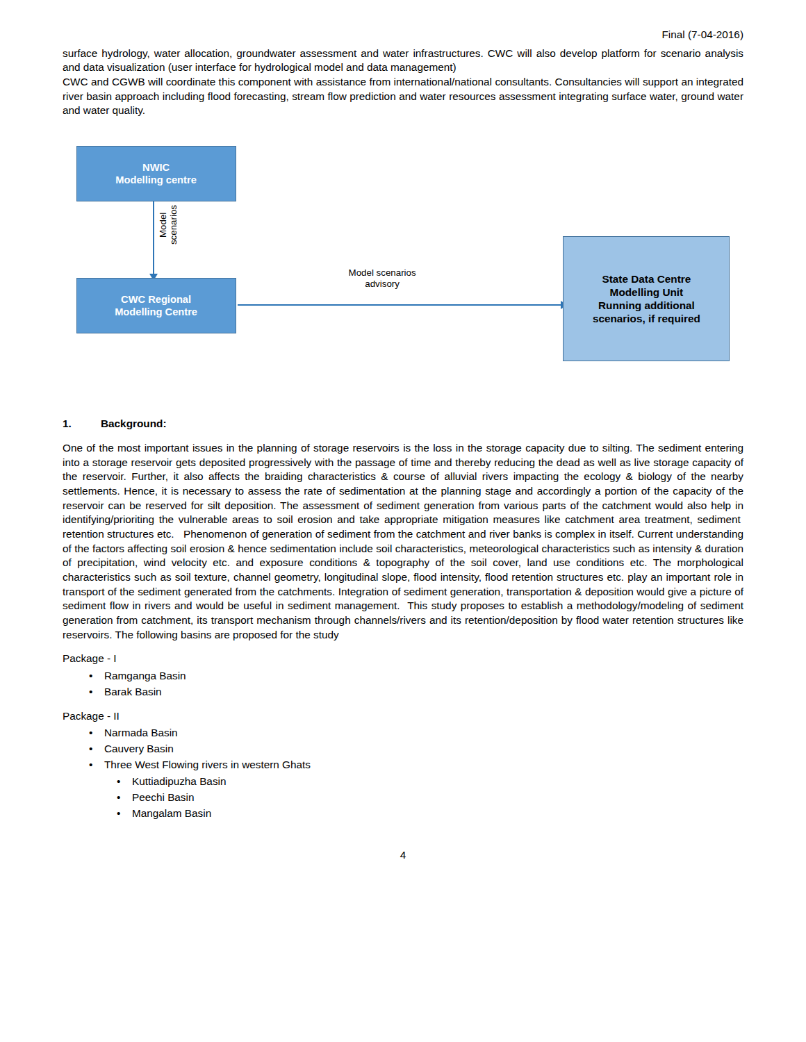Final (7-04-2016)
surface hydrology, water allocation, groundwater assessment and water infrastructures. CWC will also develop platform for scenario analysis and data visualization (user interface for hydrological model and data management)
CWC and CGWB will coordinate this component with assistance from international/national consultants. Consultancies will support an integrated river basin approach including flood forecasting, stream flow prediction and water resources assessment integrating surface water, ground water and water quality.
NWIC
Modelling centre
Model
scenarios
CWC Regional
Modelling Centre
Model scenarios
advisory
State Data Centre Modelling Unit Running additional scenarios, if required
1. Background:
One of the most important issues in the planning of storage reservoirs is the loss in the storage capacity due to silting. The sediment entering into a storage reservoir gets deposited progressively with the passage of time and thereby reducing the dead as well as live storage capacity of the reservoir. Further, it also affects the braiding characteristics & course of alluvial rivers impacting the ecology & biology of the nearby settlements. Hence, it is necessary to assess the rate of sedimentation at the planning stage and accordingly a portion of the capacity of the reservoir can be reserved for silt deposition. The assessment of sediment generation from various parts of the catchment would also help in identifying/prioriting the vulnerable areas to soil erosion and take appropriate mitigation measures like catchment area treatment, sediment retention structures etc. Phenomenon of generation of sediment from the catchment and river banks is complex in itself. Current understanding of the factors affecting soil erosion & hence sedimentation include soil characteristics, meteorological characteristics such as intensity & duration of precipitation, wind velocity etc. and exposure conditions & topography of the soil cover, land use conditions etc. The morphological characteristics such as soil texture, channel geometry, longitudinal slope, flood intensity, flood retention structures etc. play an important role in transport of the sediment generated from the catchments. Integration of sediment generation, transportation & deposition would give a picture of sediment flow in rivers and would be useful in sediment management. This study proposes to establish a methodology/modeling of sediment generation from catchment, its transport mechanism through channels/rivers and its retention/deposition by flood water retention structures like reservoirs. The following basins are proposed for the study
Package - I
Ramganga Basin
Barak Basin
Package - II
Narmada Basin
Cauvery Basin
Three West Flowing rivers in western Ghats
Kuttiadipuzha Basin
Peechi Basin
Mangalam Basin
4